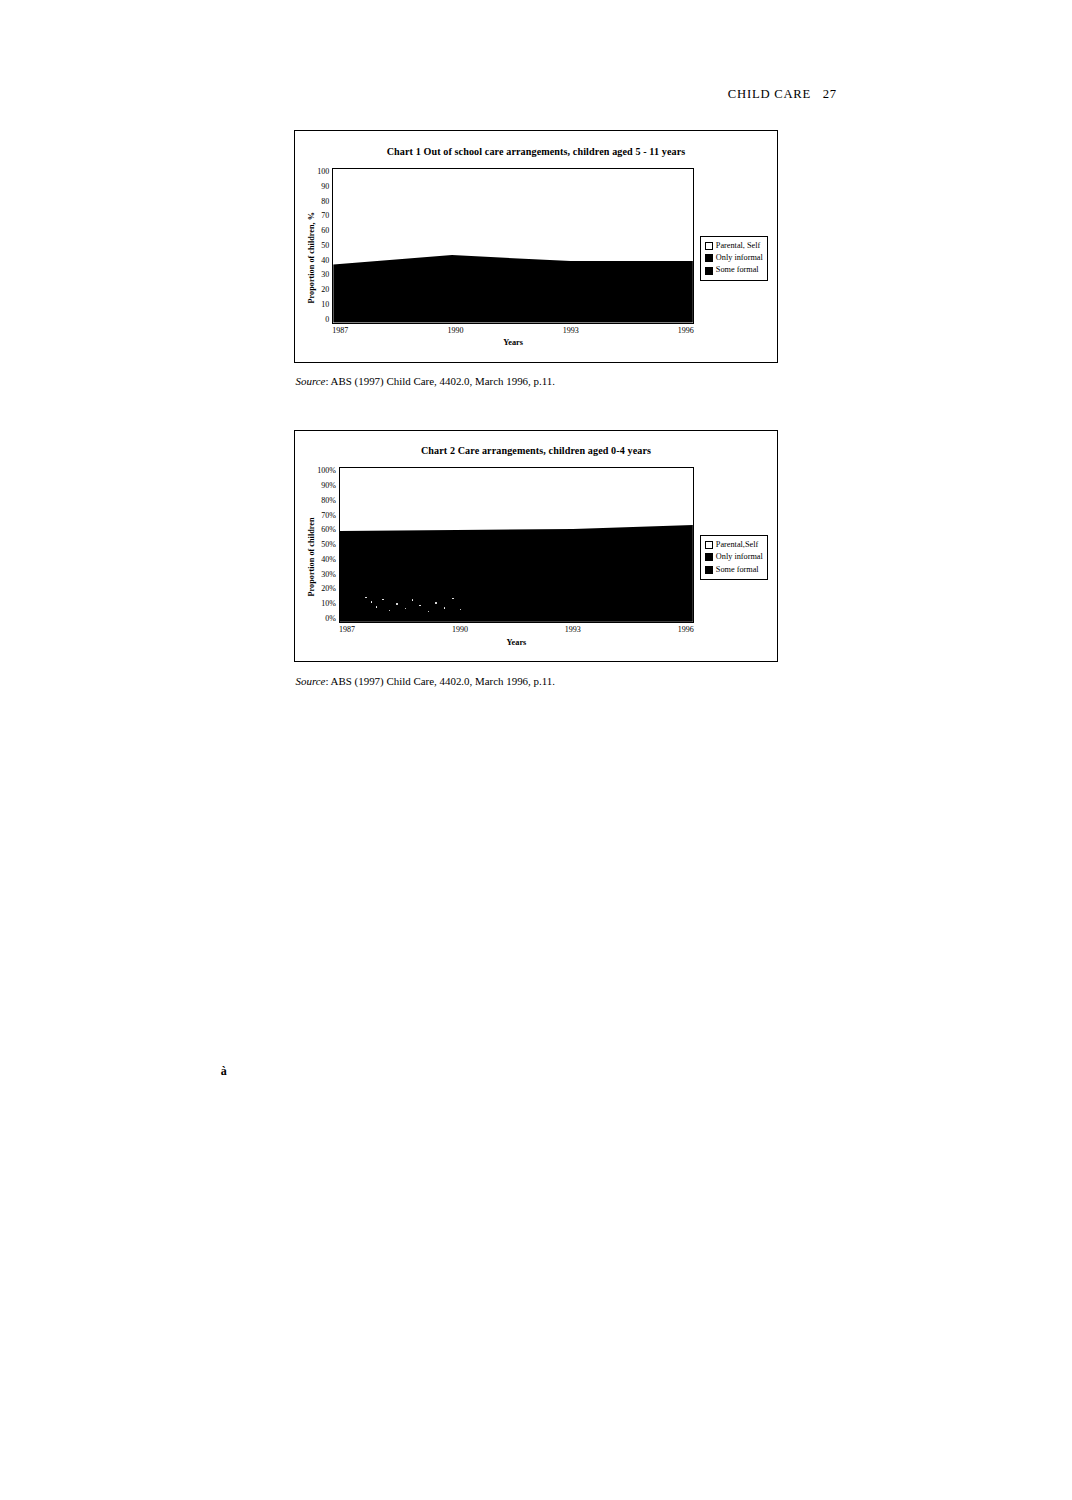CHILD CARE 27
Chart 1 Out of school care arrangements, children aged 5 - 11 years
Proportion of children, %
100 90 80 70 60 50 40 30 20 10 0
1987 1990 1993 1996
Years
Parental, Self
Only informal
Some formal
Source: ABS (1997) Child Care, 4402.0, March 1996, p.11.
Chart 2 Care arrangements, children aged 0-4 years
Proportion of children
100% 90% 80% 70% 60% 50% 40% 30% 20% 10% 0%
1987 1990 1993 1996
Years
Parental,Self
Only informal
Some formal
Source: ABS (1997) Child Care, 4402.0, March 1996, p.11.
à